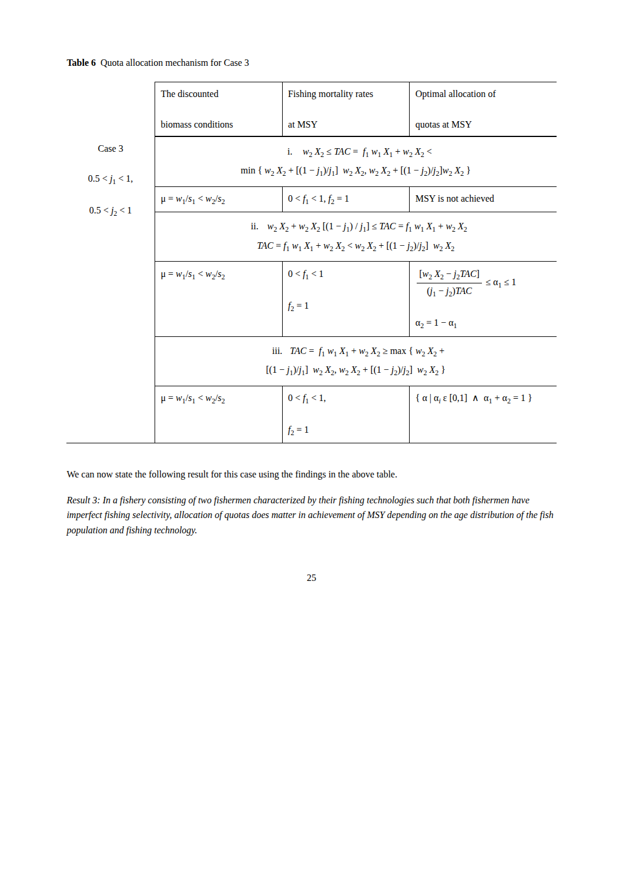Table 6 Quota allocation mechanism for Case 3
| | The discounted biomass conditions | Fishing mortality rates at MSY | Optimal allocation of quotas at MSY |
| Case 3 0.5 < j 1 < 1, 0.5 < j 2 < 1 | i. w 2 X 2 ≤ TAC = f 1 w 1 X 1 + w 2 X 2 < min { w 2 X 2 + [(1 − j 1 )/ j 1 ] w 2 X 2 , w 2 X 2 + [(1 − j 2 )/ j 2 ] w 2 X 2 } |
| μ = w 1 / s 1 < w 2 / s 2 | 0 < f 1 < 1, f 2 = 1 | MSY is not achieved |
| ii. w 2 X 2 + w 2 X 2 [(1 − j 1 ) / j 1 ] ≤ TAC = f 1 w 1 X 1 + w 2 X 2 TAC = f 1 w 1 X 1 + w 2 X 2 < w 2 X 2 + [(1 − j 2 )/ j 2 ] w 2 X 2 |
| μ = w 1 / s 1 < w 2 / s 2 | 0 < f 1 < 1 f 2 = 1 | [ w 2 X 2 − j 2 TAC ] ( j 1 − j 2 ) TAC ≤ α 1 ≤ 1 α 2 = 1 − α 1 |
| iii. TAC = f 1 w 1 X 1 + w 2 X 2 ≥ max { w 2 X 2 + [(1 − j 1 )/ j 1 ] w 2 X 2 , w 2 X 2 + [(1 − j 2 )/ j 2 ] w 2 X 2 } |
| μ = w 1 / s 1 < w 2 / s 2 | 0 < f 1 < 1, f 2 = 1 | { α / α i ε [0,1] ∧ α 1 + α 2 = 1 } |
We can now state the following result for this case using the findings in the above table.
Result 3: In a fishery consisting of two fishermen characterized by their fishing technologies such that both fishermen have imperfect fishing selectivity, allocation of quotas does matter in achievement of MSY depending on the age distribution of the fish population and fishing technology.
25